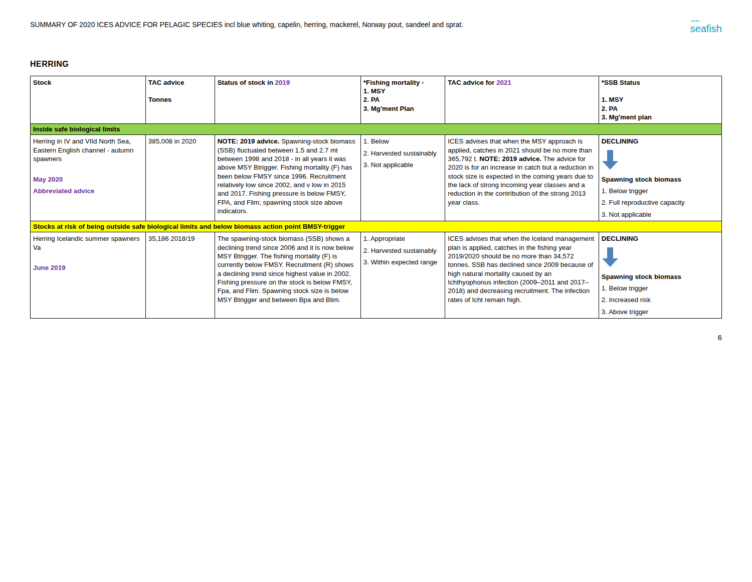SUMMARY OF 2020 ICES ADVICE FOR PELAGIC SPECIES incl blue whiting, capelin, herring, mackerel, Norway pout, sandeel and sprat.
••••seafish
HERRING
| Stock | TAC advice Tonnes | Status of stock in 2019 | *Fishing mortality - 1. MSY 2. PA 3. Mg'ment Plan | TAC advice for 2021 | *SSB Status 1. MSY 2. PA 3. Mg'ment plan |
| --- | --- | --- | --- | --- | --- |
| Inside safe biological limits |
| Herring in IV and VIId North Sea, Eastern English channel - autumn spawners May 2020 Abbreviated advice | 385,008 in 2020 | NOTE: 2019 advice. Spawning-stock biomass (SSB) fluctuated between 1.5 and 2.7 mt between 1998 and 2018 - in all years it was above MSY Btrigger. Fishing mortality (F) has been below FMSY since 1996. Recruitment relatively low since 2002, and v low in 2015 and 2017. Fishing pressure is below FMSY, FPA, and Flim; spawning stock size above indicators. | 1. Below 2. Harvested sustainably 3. Not applicable | ICES advises that when the MSY approach is applied, catches in 2021 should be no more than 365,792 t. NOTE: 2019 advice. The advice for 2020 is for an increase in catch but a reduction in stock size is expected in the coming years due to the lack of strong incoming year classes and a reduction in the contribution of the strong 2013 year class. | DECLINING Spawning stock biomass 1. Below trigger 2. Full reproductive capacity 3. Not applicable |
| Stocks at risk of being outside safe biological limits and below biomass action point BMSY-trigger |
| Herring Icelandic summer spawners Va June 2019 | 35,186 2018/19 | The spawning-stock biomass (SSB) shows a declining trend since 2006 and it is now below MSY Btrigger. The fishing mortality (F) is currently below FMSY. Recruitment (R) shows a declining trend since highest value in 2002. Fishing pressure on the stock is below FMSY, Fpa, and Flim. Spawning stock size is below MSY Btrigger and between Bpa and Blim. | 1. Appropriate 2. Harvested sustainably 3. Within expected range | ICES advises that when the Iceland management plan is applied, catches in the fishing year 2019/2020 should be no more than 34,572 tonnes. SSB has declined since 2009 because of high natural mortality caused by an Ichthyophonus infection (2009–2011 and 2017–2018) and decreasing recruitment. The infection rates of Icht remain high. | DECLINING Spawning stock biomass 1. Below trigger 2. Increased risk 3. Above trigger |
6